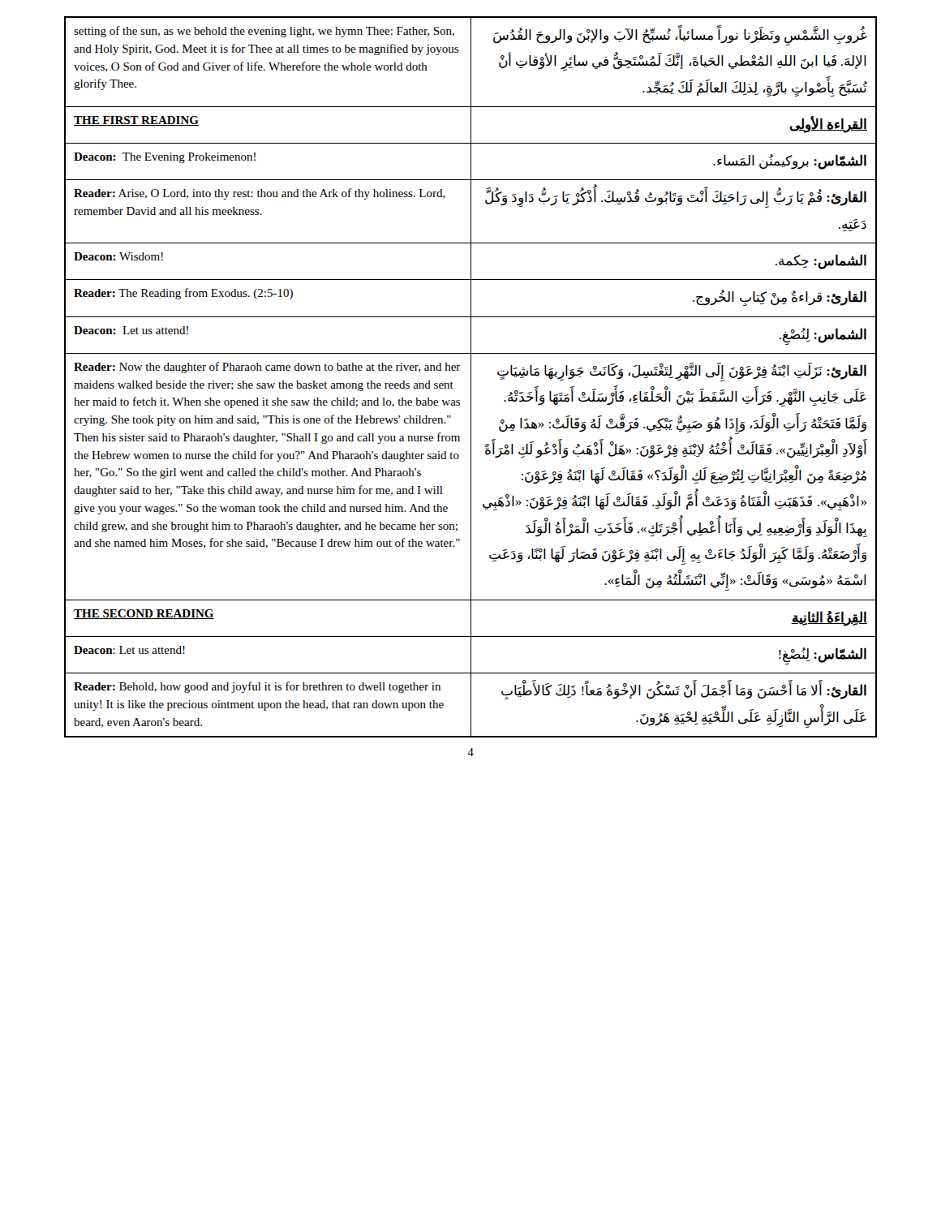| setting of the sun, as we behold the evening light, we hymn Thee: Father, Son, and Holy Spirit, God. Meet it is for Thee at all times to be magnified by joyous voices, O Son of God and Giver of life. Wherefore the whole world doth glorify Thee. | غُروبِ الشَّمْسِ ونَظَرْنا نوراً مسائياً، نُسبِّحُ الآبَ والإبْنَ والروحَ القُدُسَ الإلهَ. فَيا ابنَ اللهِ المُعْطي الحَياةَ، إنَّكَ لَمُسْتَحِقٌّ في سائِرِ الأوْقاتِ أنْ تُسَبَّحَ بِأَصْواتٍ بارَّةٍ، لِذلِكَ العالَمُ لَكَ يُمَجِّد. |
| THE FIRST READING | القراءة الأولى |
| Deacon: The Evening Prokeimenon! | الشمّاس: بروكيمنُن المَساء. |
| Reader: Arise, O Lord, into thy rest: thou and the Ark of thy holiness. Lord, remember David and all his meekness. | القارئ: قُمْ يَا رَبُّ إِلى رَاحَتِكَ أَنْتَ وَتَابُوتُ قُدْسِكَ. أُذْكُرْ يَا رَبُّ دَاوِدَ وَكُلَّ دَعَتِهِ. |
| Deacon: Wisdom! | الشماس: حِكمة. |
| Reader: The Reading from Exodus. (2:5-10) | القارئ: قراءةٌ مِنْ كِتابِ الخُروج. |
| Deacon: Let us attend! | الشماس: لِنُصْغِ. |
| Reader: Now the daughter of Pharaoh came down to bathe at the river, and her maidens walked beside the river; she saw the basket among the reeds and sent her maid to fetch it. When she opened it she saw the child; and lo, the babe was crying. She took pity on him and said, "This is one of the Hebrews' children." Then his sister said to Pharaoh's daughter, "Shall I go and call you a nurse from the Hebrew women to nurse the child for you?" And Pharaoh's daughter said to her, "Go." So the girl went and called the child's mother. And Pharaoh's daughter said to her, "Take this child away, and nurse him for me, and I will give you your wages." So the woman took the child and nursed him. And the child grew, and she brought him to Pharaoh's daughter, and he became her son; and she named him Moses, for she said, "Because I drew him out of the water." | القارئ: نَزَلَتِ ابْنَةُ فِرْعَوْنَ إِلَى النَّهْرِ لِتَغْتَسِلَ، وَكَانَتْ جَوَارِيهَا مَاشِيَاتٍ عَلَى جَانِبِ النَّهْرِ. فَرَأَتِ السَّفَطَ بَيْنَ الْحَلْفَاءِ، فَأَرْسَلَتْ أَمَتَهَا وَأَخَذَتْهُ. وَلَمَّا فَتَحَتْهُ رَأَتِ الْوَلَدَ، وَإِذَا هُوَ صَبِيٌّ يَبْكِي. فَرَقَّتْ لَهُ وَقَالَتْ: «هذَا مِنْ أَوْلاَدِ الْعِبْرَانِيِّينَ». فَقَالَتْ أُخْتُهُ لاِبْنَةِ فِرْعَوْنَ: «هَلْ أَذْهَبُ وَأَدْعُو لَكِ امْرَأَةً مُرْضِعَةً مِنَ الْعِبْرَانِيَّاتِ لِتُرْضِعَ لَكِ الْوَلَدَ؟» فَقَالَتْ لَهَا ابْنَةُ فِرْعَوْنَ: «اذْهَبِي». فَذَهَبَتِ الْفَتَاةُ وَدَعَتْ أُمَّ الْوَلَدِ. فَقَالَتْ لَهَا ابْنَةُ فِرْعَوْنَ: «اذْهَبِي بِهذَا الْوَلَدِ وَأَرْضِعِيهِ لِي وَأَنَا أُعْطِي أُجْرَتَكِ». فَأَخَذَتِ الْمَرْأَةُ الْوَلَدَ وَأَرْضَعَتْهُ. وَلَمَّا كَبِرَ الْوَلَدُ جَاءَتْ بِهِ إِلَى ابْنَةِ فِرْعَوْنَ فَصَارَ لَهَا ابْنًا، وَدَعَتِ اسْمَهُ «مُوسَى» وَقَالَتْ: «إِنِّي انْتَشَلْتُهُ مِنَ الْمَاءِ». |
| THE SECOND READING | القِراءَةُ الثانِية |
| Deacon : Let us attend! | الشمّاس: لِنُصْغِ! |
| Reader: Behold, how good and joyful it is for brethren to dwell together in unity! It is like the precious ointment upon the head, that ran down upon the beard, even Aaron's beard. | القارئ: أَلا مَا أَحْسَنَ وَمَا أَجْمَلَ أَنْ تَسْكُنَ الإخْوَةُ مَعاً! ذَلِكَ كَالأَطْيَابِ عَلَى الرَّأْسِ النَّازِلَةِ عَلَى اللِّحْيَةِ لِحْيَةِ هَرُونَ. |
4